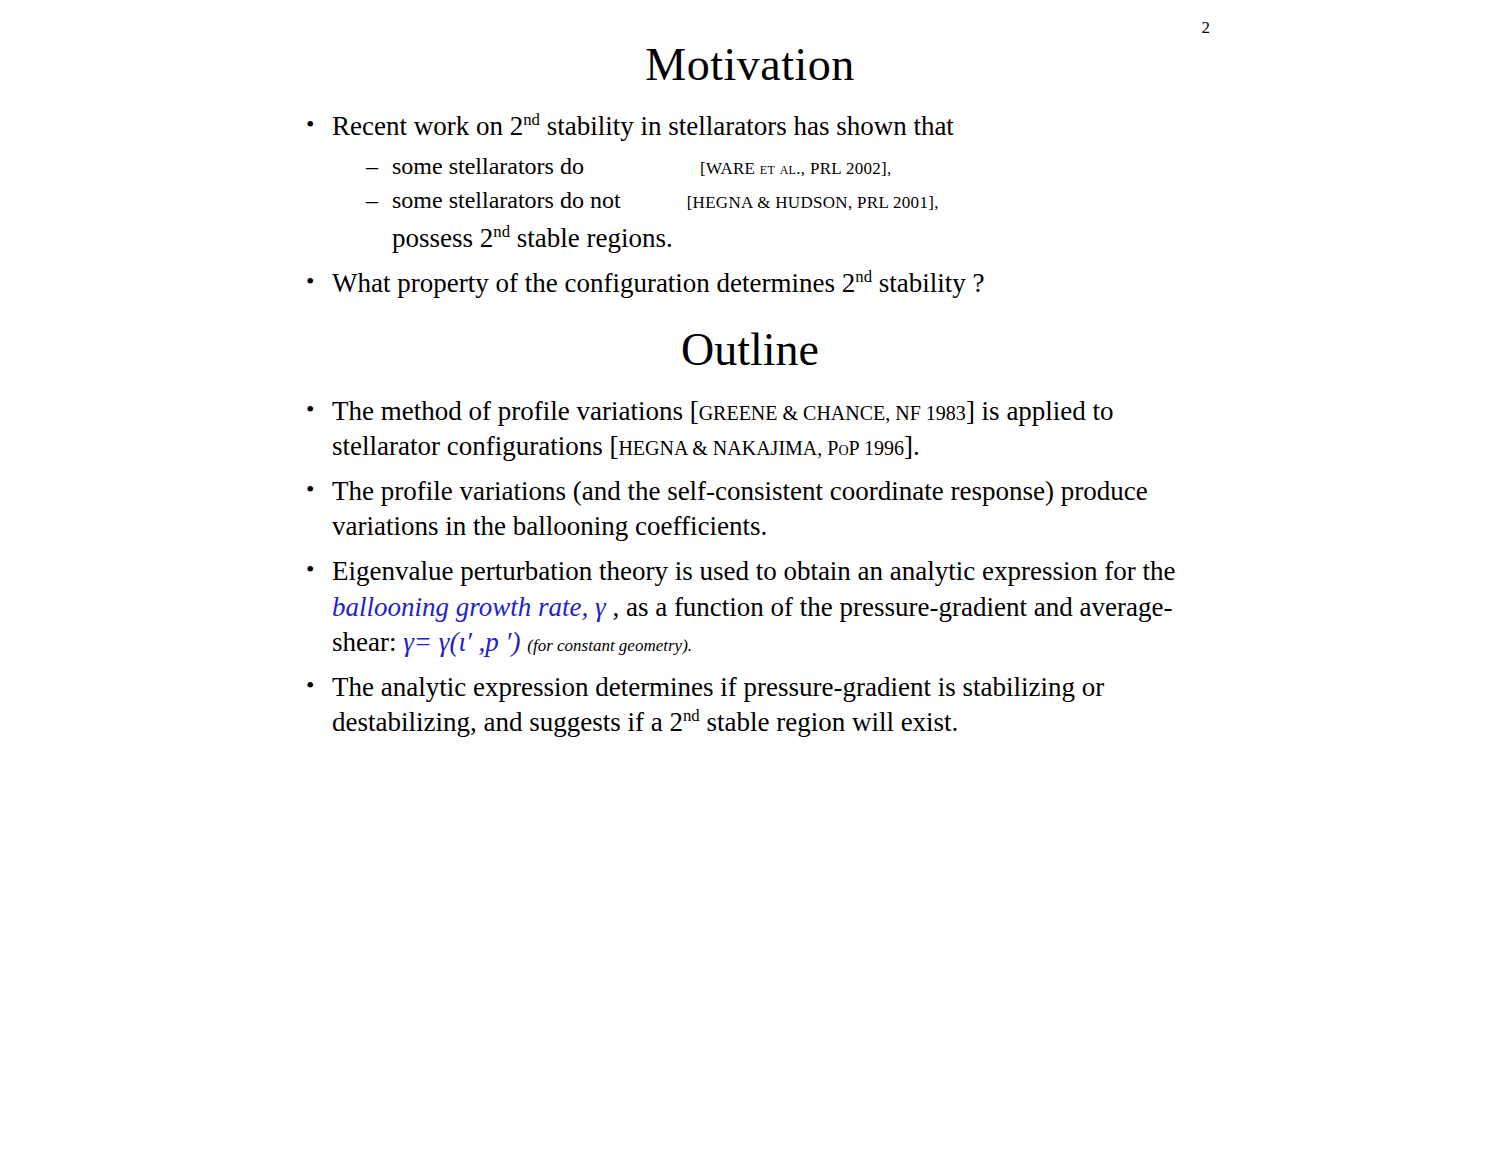2
Motivation
Recent work on 2nd stability in stellarators has shown that
some stellarators do [WARE et al., PRL 2002],
some stellarators do not [HEGNA & HUDSON, PRL 2001],
possess 2nd stable regions.
What property of the configuration determines 2nd stability ?
Outline
The method of profile variations [GREENE & CHANCE, NF 1983] is applied to stellarator configurations [HEGNA & NAKAJIMA, PoP 1996].
The profile variations (and the self-consistent coordinate response) produce variations in the ballooning coefficients.
Eigenvalue perturbation theory is used to obtain an analytic expression for the ballooning growth rate, γ , as a function of the pressure-gradient and average-shear: γ= γ(ι′ ,p ′) (for constant geometry).
The analytic expression determines if pressure-gradient is stabilizing or destabilizing, and suggests if a 2nd stable region will exist.